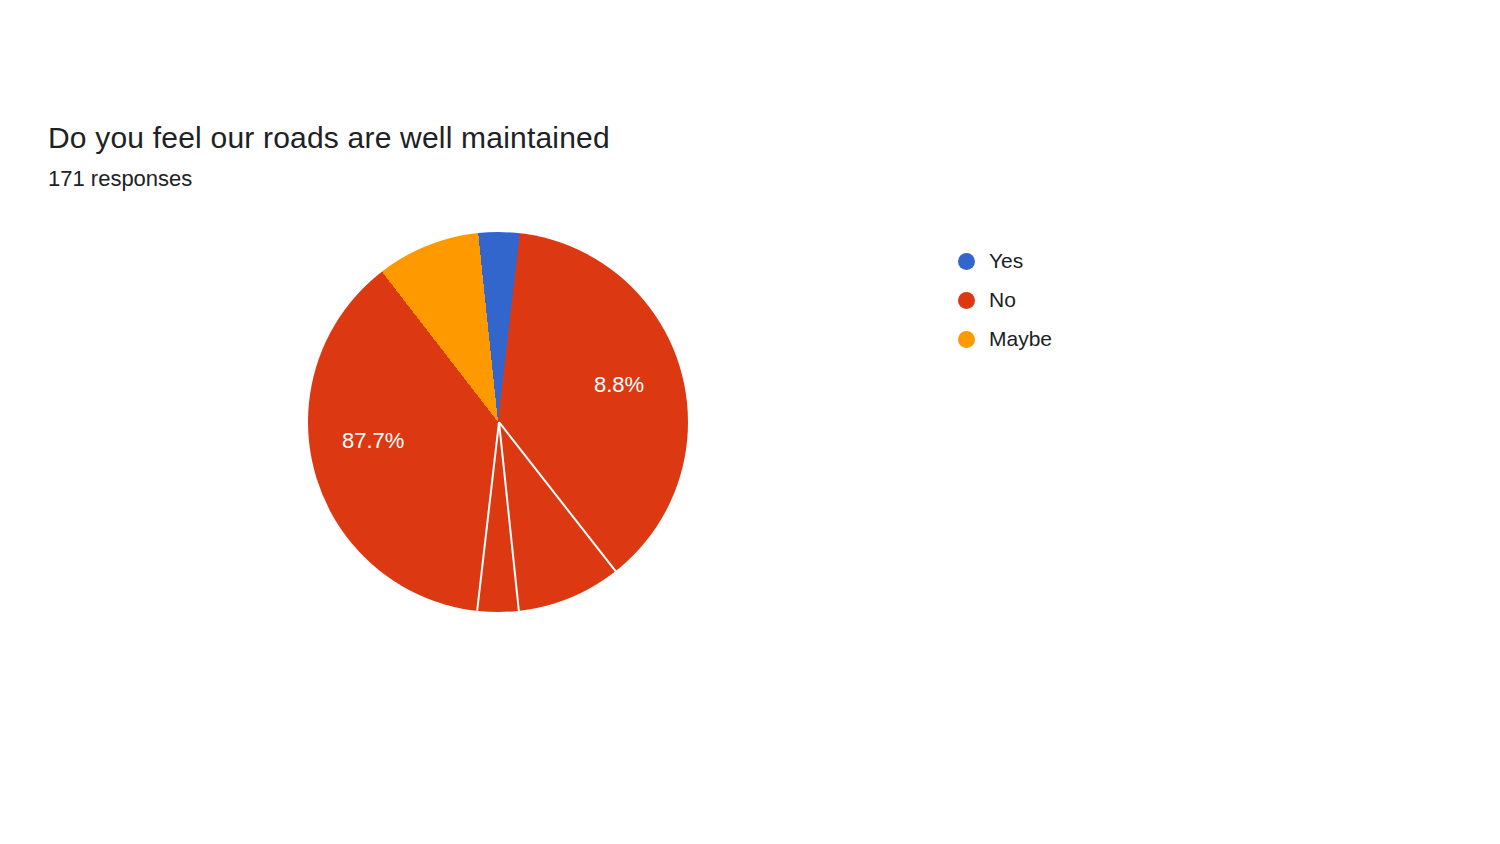Do you feel our roads are well maintained
171 responses
87.7% 8.8%
Yes
No
Maybe